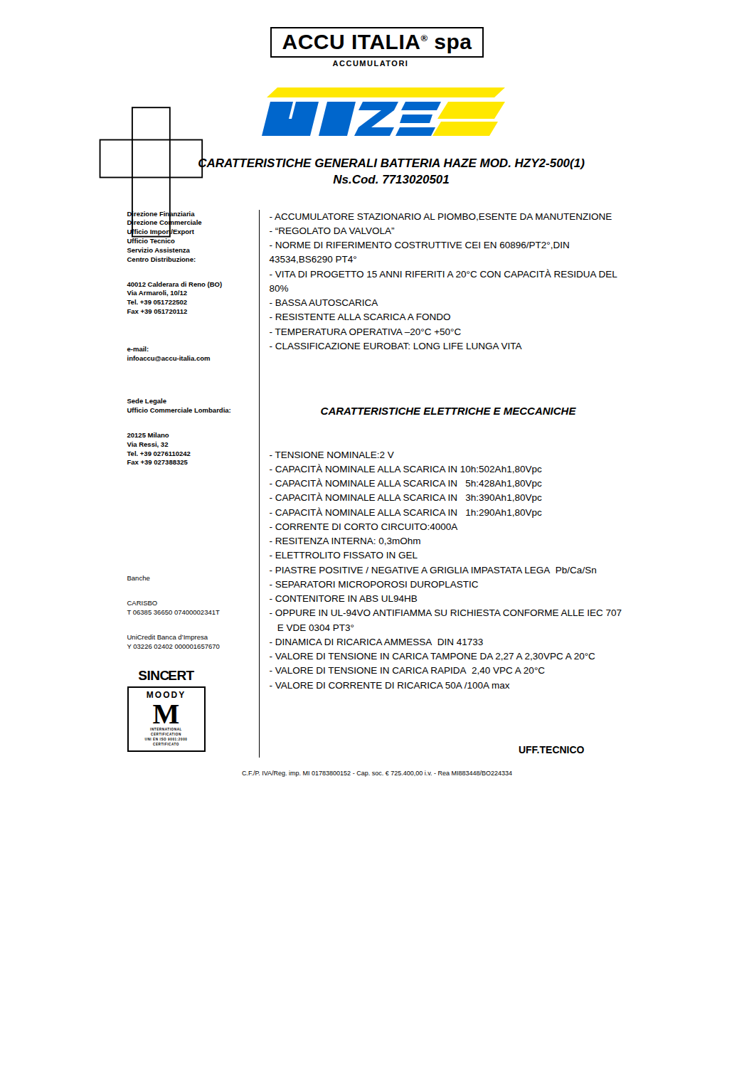ACCU ITALIA® spa
ACCUMULATORI
CARATTERISTICHE GENERALI BATTERIA HAZE MOD. HZY2-500(1)
Ns.Cod. 7713020501
Direzione Finanziaria
Direzione Commerciale
Ufficio Import/Export
Ufficio Tecnico
Servizio Assistenza
Centro Distribuzione:
40012 Calderara di Reno (BO)
Via Armaroli, 10/12
Tel. +39 051722502
Fax +39 051720112
e-mail:
infoaccu@accu-italia.com
Sede Legale
Ufficio Commerciale Lombardia:
20125 Milano
Via Ressi, 32
Tel. +39 0276110242
Fax +39 027388325
Banche
CARISBO
T 06385 36650 07400002341T
UniCredit Banca d’Impresa
Y 03226 02402 000001657670
SINCERT
MOODY
M
INTERNATIONAL
CERTIFICATION
UNI EN ISO 9001:2000
CERTIFICATO
- ACCUMULATORE STAZIONARIO AL PIOMBO,ESENTE DA MANUTENZIONE
- “REGOLATO DA VALVOLA”
- NORME DI RIFERIMENTO COSTRUTTIVE CEI EN 60896/PT2°,DIN 43534,BS6290 PT4°
- VITA DI PROGETTO 15 ANNI RIFERITI A 20°C CON CAPACITÀ RESIDUA DEL 80%
- BASSA AUTOSCARICA
- RESISTENTE ALLA SCARICA A FONDO
- TEMPERATURA OPERATIVA –20°C +50°C
- CLASSIFICAZIONE EUROBAT: LONG LIFE LUNGA VITA
CARATTERISTICHE ELETTRICHE E MECCANICHE
- TENSIONE NOMINALE:2 V
- CAPACITÀ NOMINALE ALLA SCARICA IN 10h:502Ah1,80Vpc
- CAPACITÀ NOMINALE ALLA SCARICA IN 5h:428Ah1,80Vpc
- CAPACITÀ NOMINALE ALLA SCARICA IN 3h:390Ah1,80Vpc
- CAPACITÀ NOMINALE ALLA SCARICA IN 1h:290Ah1,80Vpc
- CORRENTE DI CORTO CIRCUITO:4000A
- RESITENZA INTERNA: 0,3mOhm
- ELETTROLITO FISSATO IN GEL
- PIASTRE POSITIVE / NEGATIVE A GRIGLIA IMPASTATA LEGA Pb/Ca/Sn
- SEPARATORI MICROPOROSI DUROPLASTIC
- CONTENITORE IN ABS UL94HB
- OPPURE IN UL-94VO ANTIFIAMMA SU RICHIESTA CONFORME ALLE IEC 707
E VDE 0304 PT3°
- DINAMICA DI RICARICA AMMESSA DIN 41733
- VALORE DI TENSIONE IN CARICA TAMPONE DA 2,27 A 2,30VPC A 20°C
- VALORE DI TENSIONE IN CARICA RAPIDA 2,40 VPC A 20°C
- VALORE DI CORRENTE DI RICARICA 50A /100A max
UFF.TECNICO
C.F./P. IVA/Reg. imp. MI 01783800152 - Cap. soc. € 725.400,00 i.v. - Rea MI883448/BO224334